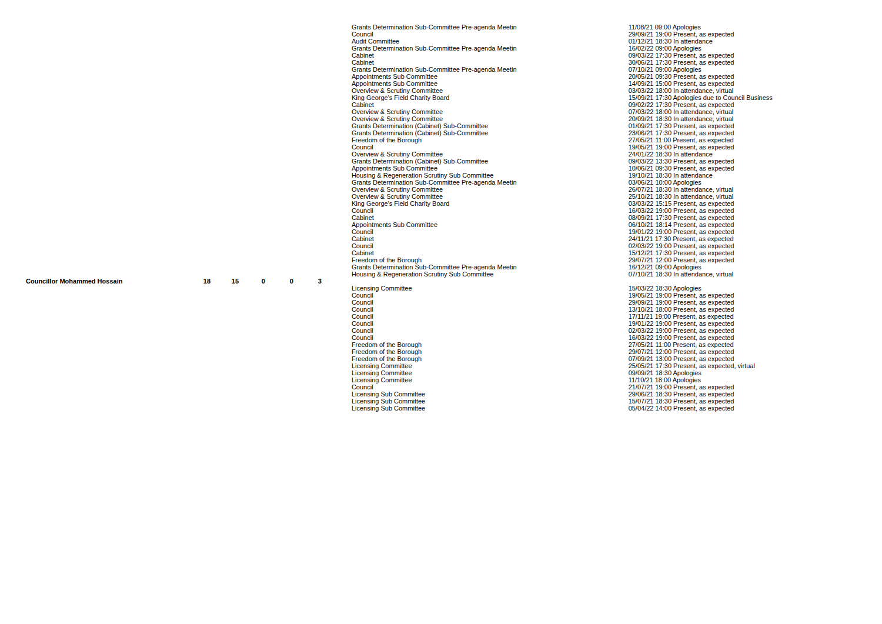| | | | | | | Grants Determination Sub-Committee Pre-agenda Meetin | 11/08/21 09:00 Apologies |
| | | | | | | Council | 29/09/21 19:00 Present, as expected |
| | | | | | | Audit Committee | 01/12/21 18:30 In attendance |
| | | | | | | Grants Determination Sub-Committee Pre-agenda Meetin | 16/02/22 09:00 Apologies |
| | | | | | | Cabinet | 09/03/22 17:30 Present, as expected |
| | | | | | | Cabinet | 30/06/21 17:30 Present, as expected |
| | | | | | | Grants Determination Sub-Committee Pre-agenda Meetin | 07/10/21 09:00 Apologies |
| | | | | | | Appointments Sub Committee | 20/05/21 09:30 Present, as expected |
| | | | | | | Appointments Sub Committee | 14/09/21 15:00 Present, as expected |
| | | | | | | Overview & Scrutiny Committee | 03/03/22 18:00 In attendance, virtual |
| | | | | | | King George's Field Charity Board | 15/09/21 17:30 Apologies due to Council Business |
| | | | | | | Cabinet | 09/02/22 17:30 Present, as expected |
| | | | | | | Overview & Scrutiny Committee | 07/03/22 18:00 In attendance, virtual |
| | | | | | | Overview & Scrutiny Committee | 20/09/21 18:30 In attendance, virtual |
| | | | | | | Grants Determination (Cabinet) Sub-Committee | 01/09/21 17:30 Present, as expected |
| | | | | | | Grants Determination (Cabinet) Sub-Committee | 23/06/21 17:30 Present, as expected |
| | | | | | | Freedom of the Borough | 27/05/21 11:00 Present, as expected |
| | | | | | | Council | 19/05/21 19:00 Present, as expected |
| | | | | | | Overview & Scrutiny Committee | 24/01/22 18:30 In attendance |
| | | | | | | Grants Determination (Cabinet) Sub-Committee | 09/03/22 13:30 Present, as expected |
| | | | | | | Appointments Sub Committee | 10/06/21 09:30 Present, as expected |
| | | | | | | Housing & Regeneration Scrutiny Sub Committee | 19/10/21 18:30 In attendance |
| | | | | | | Grants Determination Sub-Committee Pre-agenda Meetin | 03/06/21 10:00 Apologies |
| | | | | | | Overview & Scrutiny Committee | 26/07/21 18:30 In attendance, virtual |
| | | | | | | Overview & Scrutiny Committee | 25/10/21 18:30 In attendance, virtual |
| | | | | | | King George's Field Charity Board | 03/03/22 15:15 Present, as expected |
| | | | | | | Council | 16/03/22 19:00 Present, as expected |
| | | | | | | Cabinet | 08/09/21 17:30 Present, as expected |
| | | | | | | Appointments Sub Committee | 06/10/21 18:14 Present, as expected |
| | | | | | | Council | 19/01/22 19:00 Present, as expected |
| | | | | | | Cabinet | 24/11/21 17:30 Present, as expected |
| | | | | | | Council | 02/03/22 19:00 Present, as expected |
| | | | | | | Cabinet | 15/12/21 17:30 Present, as expected |
| | | | | | | Freedom of the Borough | 29/07/21 12:00 Present, as expected |
| | | | | | | Grants Determination Sub-Committee Pre-agenda Meetin | 16/12/21 09:00 Apologies |
| | | | | | | Housing & Regeneration Scrutiny Sub Committee | 07/10/21 18:30 In attendance, virtual |
| Councillor Mohammed Hossain | 18 | 15 | 0 | 0 | 3 | | |
| | | | | | | Licensing Committee | 15/03/22 18:30 Apologies |
| | | | | | | Council | 19/05/21 19:00 Present, as expected |
| | | | | | | Council | 29/09/21 19:00 Present, as expected |
| | | | | | | Council | 13/10/21 18:00 Present, as expected |
| | | | | | | Council | 17/11/21 19:00 Present, as expected |
| | | | | | | Council | 19/01/22 19:00 Present, as expected |
| | | | | | | Council | 02/03/22 19:00 Present, as expected |
| | | | | | | Council | 16/03/22 19:00 Present, as expected |
| | | | | | | Freedom of the Borough | 27/05/21 11:00 Present, as expected |
| | | | | | | Freedom of the Borough | 29/07/21 12:00 Present, as expected |
| | | | | | | Freedom of the Borough | 07/09/21 13:00 Present, as expected |
| | | | | | | Licensing Committee | 25/05/21 17:30 Present, as expected, virtual |
| | | | | | | Licensing Committee | 09/09/21 18:30 Apologies |
| | | | | | | Licensing Committee | 11/10/21 18:00 Apologies |
| | | | | | | Council | 21/07/21 19:00 Present, as expected |
| | | | | | | Licensing Sub Committee | 29/06/21 18:30 Present, as expected |
| | | | | | | Licensing Sub Committee | 15/07/21 18:30 Present, as expected |
| | | | | | | Licensing Sub Committee | 05/04/22 14:00 Present, as expected |